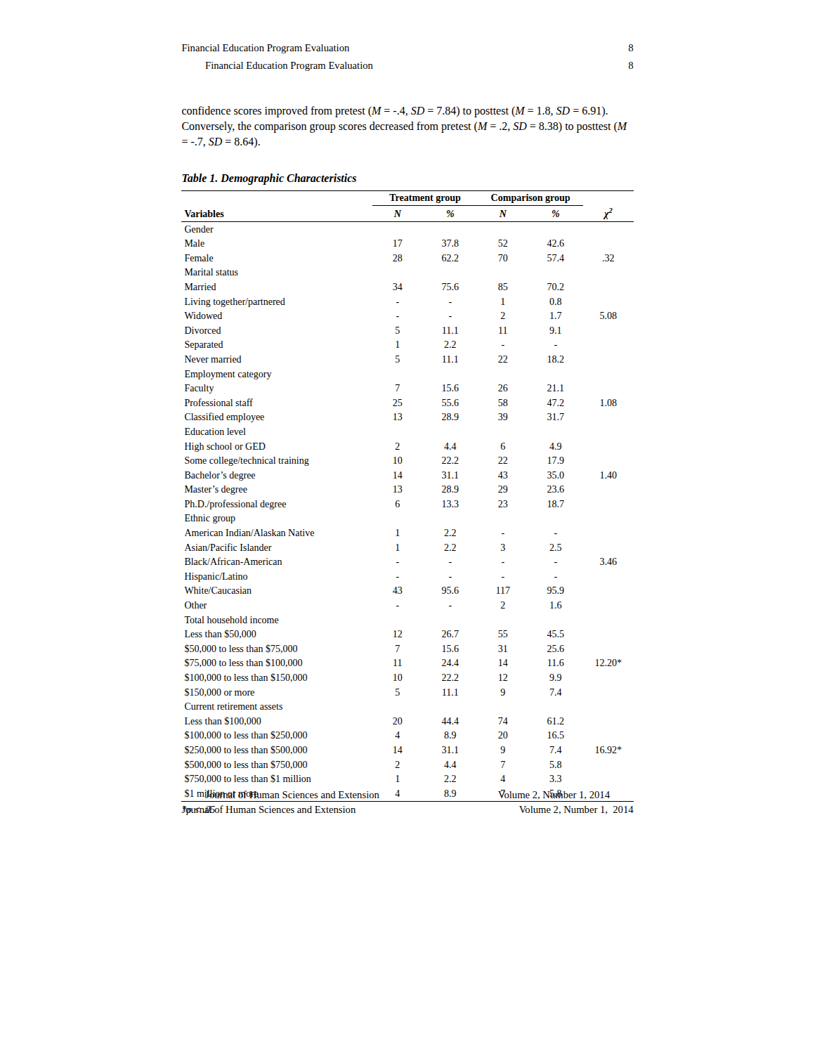Financial Education Program Evaluation 8
Financial Education Program Evaluation 8
confidence scores improved from pretest (M = -.4, SD = 7.84) to posttest (M = 1.8, SD = 6.91). Conversely, the comparison group scores decreased from pretest (M = .2, SD = 8.38) to posttest (M = -.7, SD = 8.64).
Table 1. Demographic Characteristics
| | Treatment group | Comparison group | |
| --- | --- | --- | --- |
| Variables | N | % | N | % | χ 2 |
| Gender | | | | | |
| Male | 17 | 37.8 | 52 | 42.6 | .32 |
| Female | 28 | 62.2 | 70 | 57.4 |
| Marital status | | | | | |
| Married | 34 | 75.6 | 85 | 70.2 | |
| Living together/partnered | - | - | 1 | 0.8 | |
| Widowed | - | - | 2 | 1.7 | 5.08 |
| Divorced | 5 | 11.1 | 11 | 9.1 | |
| Separated | 1 | 2.2 | - | - | |
| Never married | 5 | 11.1 | 22 | 18.2 | |
| Employment category | | | | | |
| Faculty | 7 | 15.6 | 26 | 21.1 | 1.08 |
| Professional staff | 25 | 55.6 | 58 | 47.2 |
| Classified employee | 13 | 28.9 | 39 | 31.7 | |
| Education level | | | | | |
| High school or GED | 2 | 4.4 | 6 | 4.9 | |
| Some college/technical training | 10 | 22.2 | 22 | 17.9 | 1.40 |
| Bachelor’s degree | 14 | 31.1 | 43 | 35.0 |
| Master’s degree | 13 | 28.9 | 29 | 23.6 | |
| Ph.D./professional degree | 6 | 13.3 | 23 | 18.7 | |
| Ethnic group | | | | | |
| American Indian/Alaskan Native | 1 | 2.2 | - | - | |
| Asian/Pacific Islander | 1 | 2.2 | 3 | 2.5 | |
| Black/African-American | - | - | - | - | 3.46 |
| Hispanic/Latino | - | - | - | - | |
| White/Caucasian | 43 | 95.6 | 117 | 95.9 | |
| Other | - | - | 2 | 1.6 | |
| Total household income | | | | | |
| Less than $50,000 | 12 | 26.7 | 55 | 45.5 | |
| $50,000 to less than $75,000 | 7 | 15.6 | 31 | 25.6 | |
| $75,000 to less than $100,000 | 11 | 24.4 | 14 | 11.6 | 12.20* |
| $100,000 to less than $150,000 | 10 | 22.2 | 12 | 9.9 | |
| $150,000 or more | 5 | 11.1 | 9 | 7.4 | |
| Current retirement assets | | | | | |
| Less than $100,000 | 20 | 44.4 | 74 | 61.2 | |
| $100,000 to less than $250,000 | 4 | 8.9 | 20 | 16.5 | |
| $250,000 to less than $500,000 | 14 | 31.1 | 9 | 7.4 | 16.92* |
| $500,000 to less than $750,000 | 2 | 4.4 | 7 | 5.8 | |
| $750,000 to less than $1 million | 1 | 2.2 | 4 | 3.3 | |
| $1 million or more | 4 | 8.9 | 7 | 5.8 | |
*p < .05
Journal of Human Sciences and Extension Volume 2, Number 1, 2014
Journal of Human Sciences and Extension Volume 2, Number 1, 2014